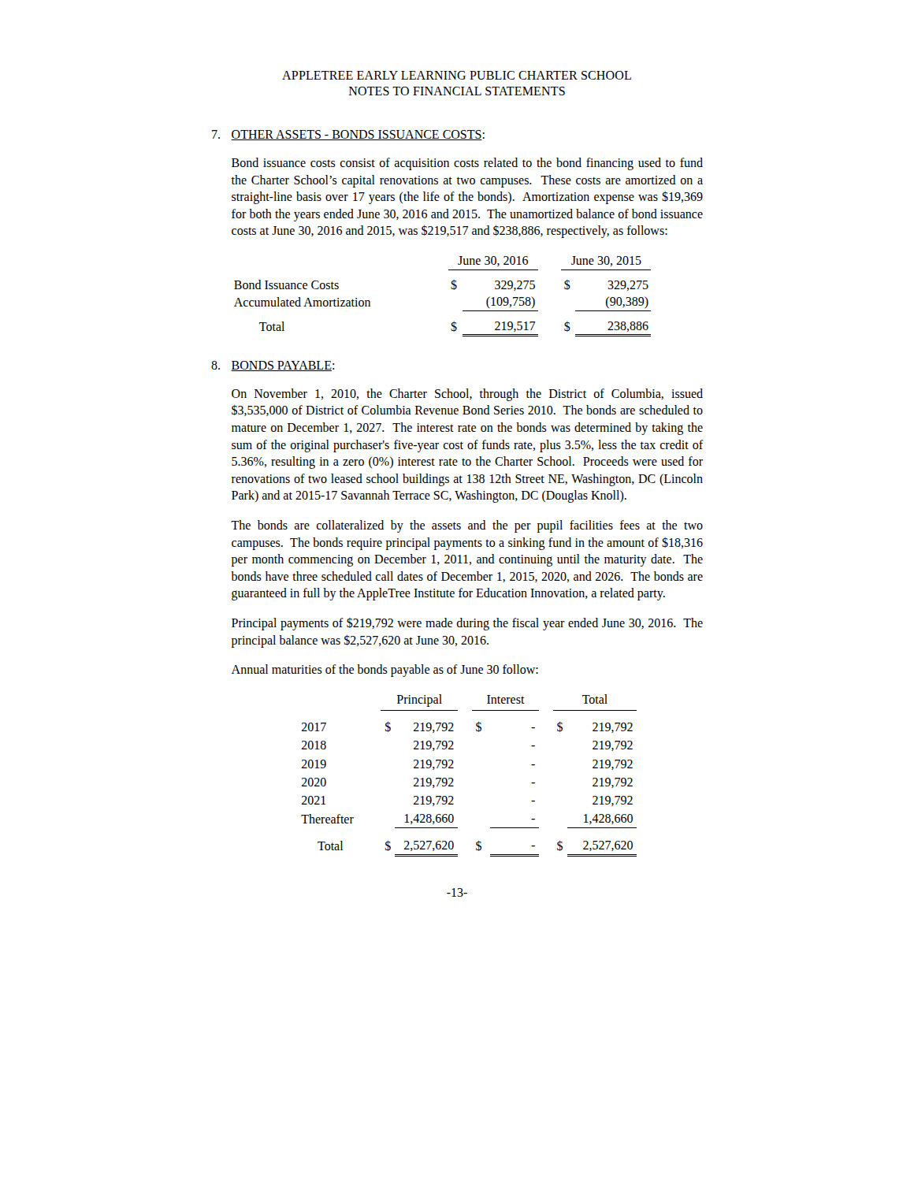Appletree Early Learning Public Charter School
Notes to Financial Statements
7. Other Assets - Bonds Issuance Costs:
Bond issuance costs consist of acquisition costs related to the bond financing used to fund the Charter School’s capital renovations at two campuses. These costs are amortized on a straight-line basis over 17 years (the life of the bonds). Amortization expense was $19,369 for both the years ended June 30, 2016 and 2015. The unamortized balance of bond issuance costs at June 30, 2016 and 2015, was $219,517 and $238,886, respectively, as follows:
| | June 30, 2016 | | June 30, 2015 | |
| Bond Issuance Costs | $ | 329,275 | | $ | 329,275 | |
| Accumulated Amortization | | (109,758) | | | (90,389) | |
| Total | $ | 219,517 | | $ | 238,886 | |
8. Bonds Payable:
On November 1, 2010, the Charter School, through the District of Columbia, issued $3,535,000 of District of Columbia Revenue Bond Series 2010. The bonds are scheduled to mature on December 1, 2027. The interest rate on the bonds was determined by taking the sum of the original purchaser's five-year cost of funds rate, plus 3.5%, less the tax credit of 5.36%, resulting in a zero (0%) interest rate to the Charter School. Proceeds were used for renovations of two leased school buildings at 138 12th Street NE, Washington, DC (Lincoln Park) and at 2015-17 Savannah Terrace SC, Washington, DC (Douglas Knoll).
The bonds are collateralized by the assets and the per pupil facilities fees at the two campuses. The bonds require principal payments to a sinking fund in the amount of $18,316 per month commencing on December 1, 2011, and continuing until the maturity date. The bonds have three scheduled call dates of December 1, 2015, 2020, and 2026. The bonds are guaranteed in full by the AppleTree Institute for Education Innovation, a related party.
Principal payments of $219,792 were made during the fiscal year ended June 30, 2016. The principal balance was $2,527,620 at June 30, 2016.
Annual maturities of the bonds payable as of June 30 follow:
| | Principal | | Interest | | Total |
| 2017 | $ | 219,792 | | $ | - | | $ | 219,792 |
| 2018 | | 219,792 | | | - | | | 219,792 |
| 2019 | | 219,792 | | | - | | | 219,792 |
| 2020 | | 219,792 | | | - | | | 219,792 |
| 2021 | | 219,792 | | | - | | | 219,792 |
| Thereafter | | 1,428,660 | | | - | | | 1,428,660 |
| Total | $ | 2,527,620 | | $ | - | | $ | 2,527,620 |
-13-